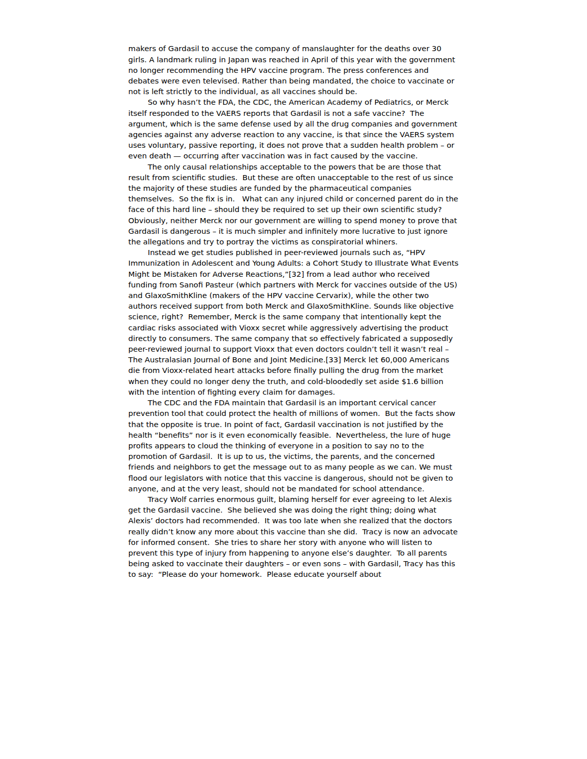makers of Gardasil to accuse the company of manslaughter for the deaths over 30 girls. A landmark ruling in Japan was reached in April of this year with the government no longer recommending the HPV vaccine program. The press conferences and debates were even televised. Rather than being mandated, the choice to vaccinate or not is left strictly to the individual, as all vaccines should be.
So why hasn’t the FDA, the CDC, the American Academy of Pediatrics, or Merck itself responded to the VAERS reports that Gardasil is not a safe vaccine? The argument, which is the same defense used by all the drug companies and government agencies against any adverse reaction to any vaccine, is that since the VAERS system uses voluntary, passive reporting, it does not prove that a sudden health problem – or even death — occurring after vaccination was in fact caused by the vaccine.
The only causal relationships acceptable to the powers that be are those that result from scientific studies. But these are often unacceptable to the rest of us since the majority of these studies are funded by the pharmaceutical companies themselves. So the fix is in. What can any injured child or concerned parent do in the face of this hard line – should they be required to set up their own scientific study? Obviously, neither Merck nor our government are willing to spend money to prove that Gardasil is dangerous – it is much simpler and infinitely more lucrative to just ignore the allegations and try to portray the victims as conspiratorial whiners.
Instead we get studies published in peer-reviewed journals such as, “HPV Immunization in Adolescent and Young Adults: a Cohort Study to Illustrate What Events Might be Mistaken for Adverse Reactions,”[32] from a lead author who received funding from Sanofi Pasteur (which partners with Merck for vaccines outside of the US) and GlaxoSmithKline (makers of the HPV vaccine Cervarix), while the other two authors received support from both Merck and GlaxoSmithKline. Sounds like objective science, right? Remember, Merck is the same company that intentionally kept the cardiac risks associated with Vioxx secret while aggressively advertising the product directly to consumers. The same company that so effectively fabricated a supposedly peer-reviewed journal to support Vioxx that even doctors couldn’t tell it wasn’t real – The Australasian Journal of Bone and Joint Medicine.[33] Merck let 60,000 Americans die from Vioxx-related heart attacks before finally pulling the drug from the market when they could no longer deny the truth, and cold-bloodedly set aside $1.6 billion with the intention of fighting every claim for damages.
The CDC and the FDA maintain that Gardasil is an important cervical cancer prevention tool that could protect the health of millions of women. But the facts show that the opposite is true. In point of fact, Gardasil vaccination is not justified by the health “benefits” nor is it even economically feasible. Nevertheless, the lure of huge profits appears to cloud the thinking of everyone in a position to say no to the promotion of Gardasil. It is up to us, the victims, the parents, and the concerned friends and neighbors to get the message out to as many people as we can. We must flood our legislators with notice that this vaccine is dangerous, should not be given to anyone, and at the very least, should not be mandated for school attendance.
Tracy Wolf carries enormous guilt, blaming herself for ever agreeing to let Alexis get the Gardasil vaccine. She believed she was doing the right thing; doing what Alexis’ doctors had recommended. It was too late when she realized that the doctors really didn’t know any more about this vaccine than she did. Tracy is now an advocate for informed consent. She tries to share her story with anyone who will listen to prevent this type of injury from happening to anyone else’s daughter. To all parents being asked to vaccinate their daughters – or even sons – with Gardasil, Tracy has this to say: “Please do your homework. Please educate yourself about